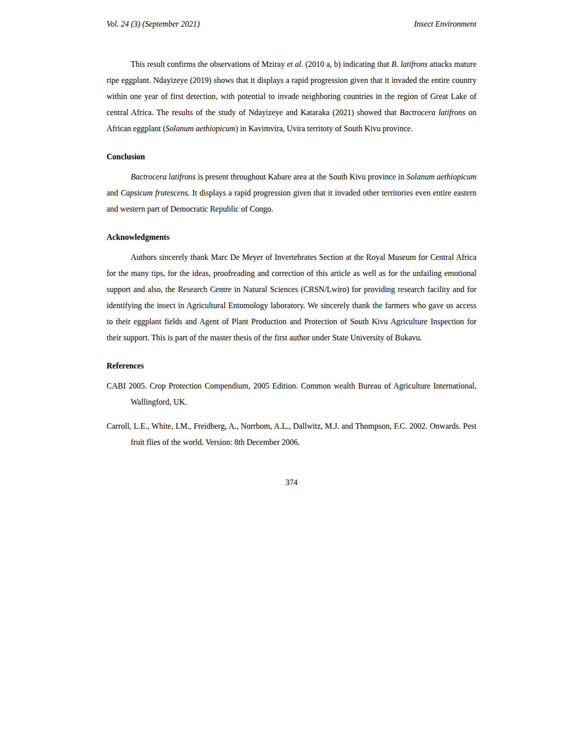Vol. 24 (3) (September 2021) Insect Environment
This result confirms the observations of Mziray et al. (2010 a, b) indicating that B. latifrons attacks mature ripe eggplant. Ndayizeye (2019) shows that it displays a rapid progression given that it invaded the entire country within one year of first detection, with potential to invade neighboring countries in the region of Great Lake of central Africa. The results of the study of Ndayizeye and Kataraka (2021) showed that Bactrocera latifrons on African eggplant (Solanum aethiopicum) in Kavimvira, Uvira territoty of South Kivu province.
Conclusion
Bactrocera latifrons is present throughout Kabare area at the South Kivu province in Solanum aethiopicum and Capsicum frutescens. It displays a rapid progression given that it invaded other territories even entire eastern and western part of Democratic Republic of Congo.
Acknowledgments
Authors sincerely thank Marc De Meyer of Invertebrates Section at the Royal Museum for Central Africa for the many tips, for the ideas, proofreading and correction of this article as well as for the unfailing emotional support and also, the Research Centre in Natural Sciences (CRSN/Lwiro) for providing research facility and for identifying the insect in Agricultural Entomology laboratory. We sincerely thank the farmers who gave us access to their eggplant fields and Agent of Plant Production and Protection of South Kivu Agriculture Inspection for their support. This is part of the master thesis of the first author under State University of Bukavu.
References
CABI 2005. Crop Protection Compendium, 2005 Edition. Common wealth Bureau of Agriculture International, Wallingford, UK.
Carroll, L.E., White, I.M., Freidberg, A., Norrbom, A.L., Dallwitz, M.J. and Thompson, F.C. 2002. Onwards. Pest fruit flies of the world. Version: 8th December 2006.
374